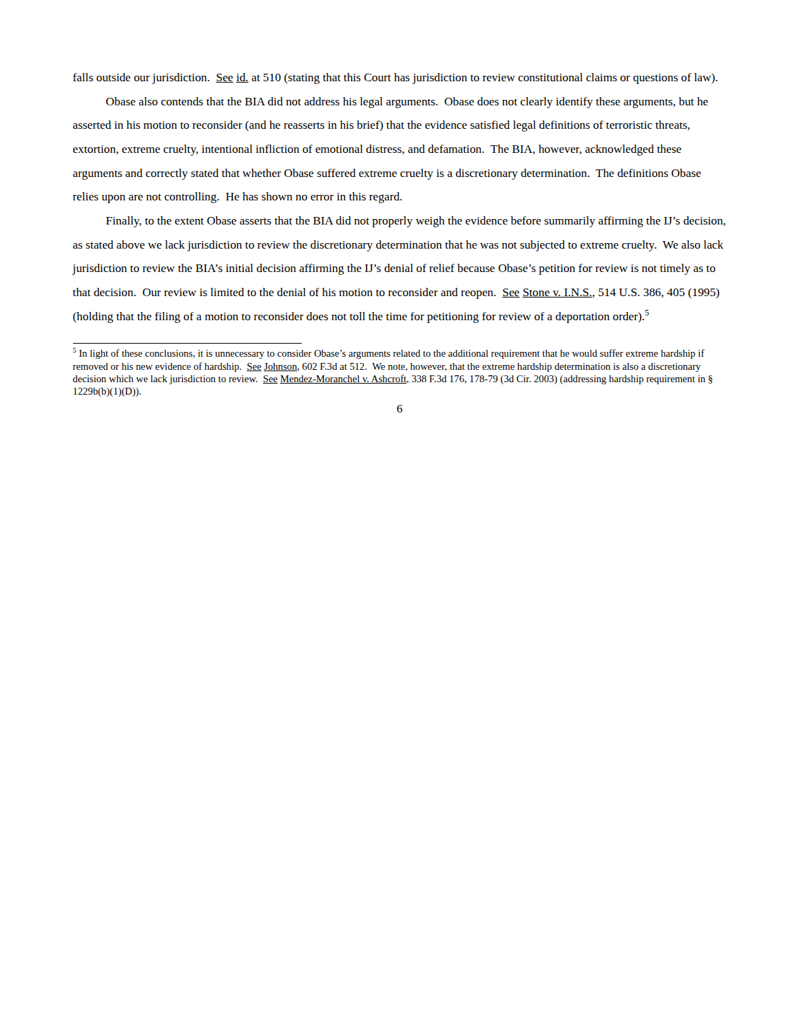falls outside our jurisdiction. See id. at 510 (stating that this Court has jurisdiction to review constitutional claims or questions of law).
Obase also contends that the BIA did not address his legal arguments. Obase does not clearly identify these arguments, but he asserted in his motion to reconsider (and he reasserts in his brief) that the evidence satisfied legal definitions of terroristic threats, extortion, extreme cruelty, intentional infliction of emotional distress, and defamation. The BIA, however, acknowledged these arguments and correctly stated that whether Obase suffered extreme cruelty is a discretionary determination. The definitions Obase relies upon are not controlling. He has shown no error in this regard.
Finally, to the extent Obase asserts that the BIA did not properly weigh the evidence before summarily affirming the IJ’s decision, as stated above we lack jurisdiction to review the discretionary determination that he was not subjected to extreme cruelty. We also lack jurisdiction to review the BIA’s initial decision affirming the IJ’s denial of relief because Obase’s petition for review is not timely as to that decision. Our review is limited to the denial of his motion to reconsider and reopen. See Stone v. I.N.S., 514 U.S. 386, 405 (1995) (holding that the filing of a motion to reconsider does not toll the time for petitioning for review of a deportation order).5
5 In light of these conclusions, it is unnecessary to consider Obase’s arguments related to the additional requirement that he would suffer extreme hardship if removed or his new evidence of hardship. See Johnson, 602 F.3d at 512. We note, however, that the extreme hardship determination is also a discretionary decision which we lack jurisdiction to review. See Mendez-Moranchel v. Ashcroft, 338 F.3d 176, 178-79 (3d Cir. 2003) (addressing hardship requirement in § 1229b(b)(1)(D)).
6